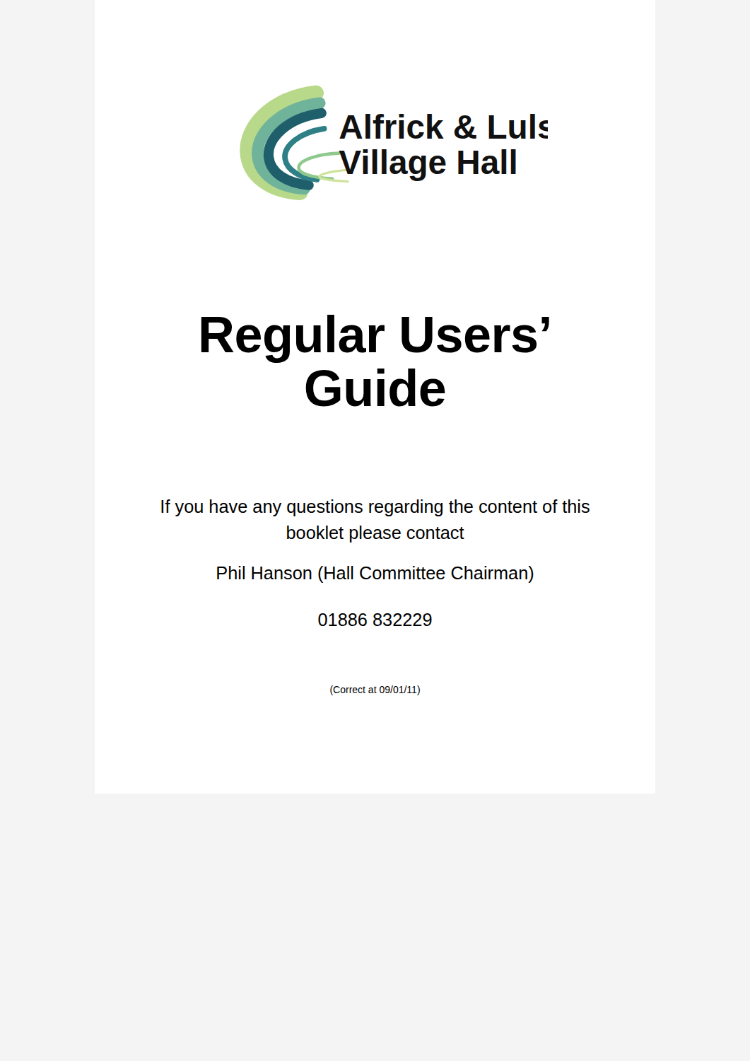Alfrick & Lulsley Village Hall
Regular Users’ Guide
If you have any questions regarding the content of this booklet please contact
Phil Hanson (Hall Committee Chairman)
01886 832229
(Correct at 09/01/11)